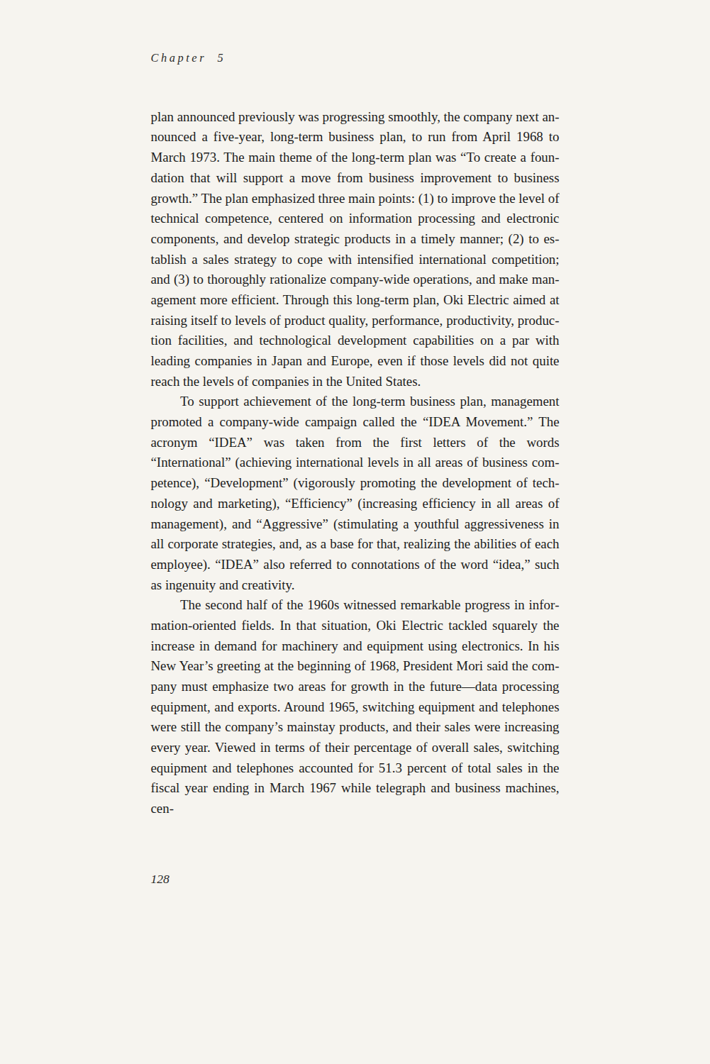Chapter 5
plan announced previously was progressing smoothly, the company next announced a five-year, long-term business plan, to run from April 1968 to March 1973. The main theme of the long-term plan was “To create a foundation that will support a move from business improvement to business growth.” The plan emphasized three main points: (1) to improve the level of technical competence, centered on information processing and electronic components, and develop strategic products in a timely manner; (2) to establish a sales strategy to cope with intensified international competition; and (3) to thoroughly rationalize company-wide operations, and make management more efficient. Through this long-term plan, Oki Electric aimed at raising itself to levels of product quality, performance, productivity, production facilities, and technological development capabilities on a par with leading companies in Japan and Europe, even if those levels did not quite reach the levels of companies in the United States.
To support achievement of the long-term business plan, management promoted a company-wide campaign called the “IDEA Movement.” The acronym “IDEA” was taken from the first letters of the words “International” (achieving international levels in all areas of business competence), “Development” (vigorously promoting the development of technology and marketing), “Efficiency” (increasing efficiency in all areas of management), and “Aggressive” (stimulating a youthful aggressiveness in all corporate strategies, and, as a base for that, realizing the abilities of each employee). “IDEA” also referred to connotations of the word “idea,” such as ingenuity and creativity.
The second half of the 1960s witnessed remarkable progress in information-oriented fields. In that situation, Oki Electric tackled squarely the increase in demand for machinery and equipment using electronics. In his New Year’s greeting at the beginning of 1968, President Mori said the company must emphasize two areas for growth in the future—data processing equipment, and exports. Around 1965, switching equipment and telephones were still the company’s mainstay products, and their sales were increasing every year. Viewed in terms of their percentage of overall sales, switching equipment and telephones accounted for 51.3 percent of total sales in the fiscal year ending in March 1967 while telegraph and business machines, cen-
128